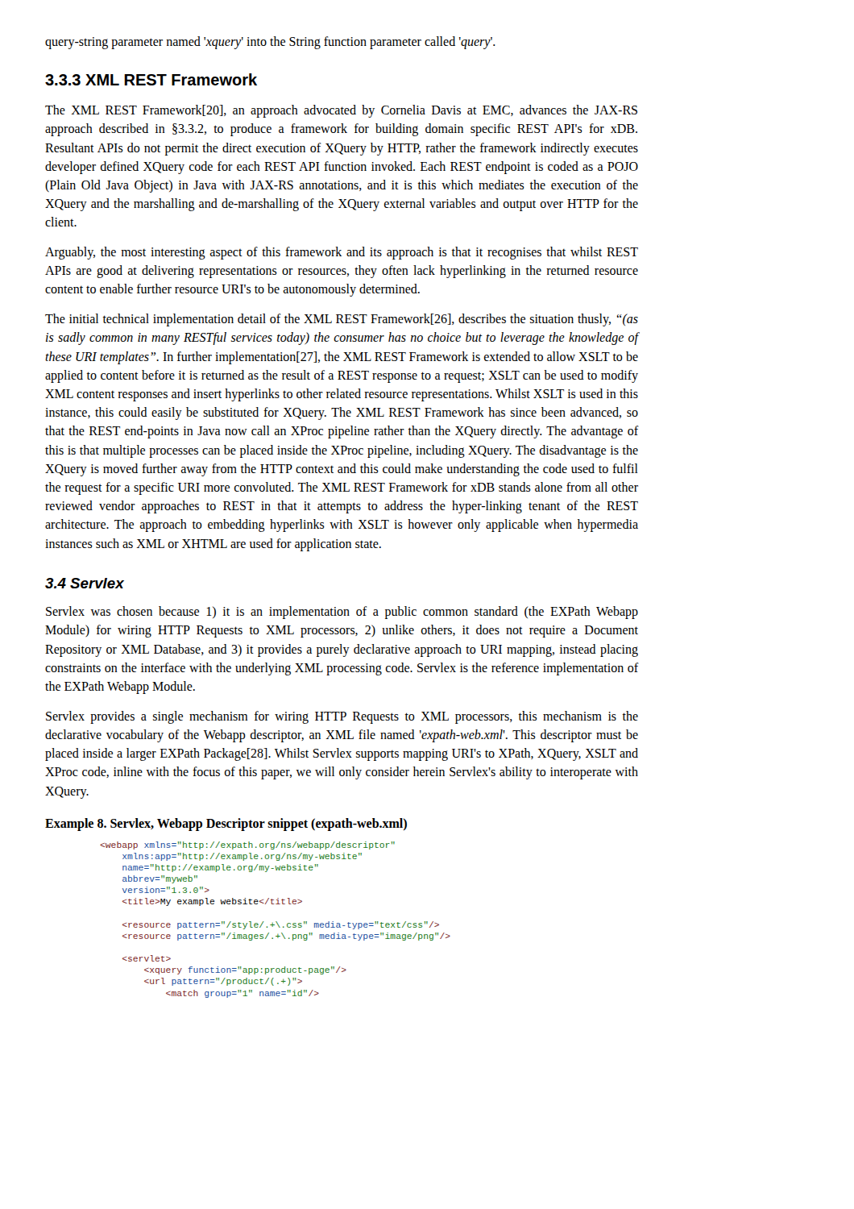query-string parameter named 'xquery' into the String function parameter called 'query'.
3.3.3 XML REST Framework
The XML REST Framework[20], an approach advocated by Cornelia Davis at EMC, advances the JAX-RS approach described in §3.3.2, to produce a framework for building domain specific REST API's for xDB. Resultant APIs do not permit the direct execution of XQuery by HTTP, rather the framework indirectly executes developer defined XQuery code for each REST API function invoked. Each REST endpoint is coded as a POJO (Plain Old Java Object) in Java with JAX-RS annotations, and it is this which mediates the execution of the XQuery and the marshalling and de-marshalling of the XQuery external variables and output over HTTP for the client.
Arguably, the most interesting aspect of this framework and its approach is that it recognises that whilst REST APIs are good at delivering representations or resources, they often lack hyperlinking in the returned resource content to enable further resource URI's to be autonomously determined.
The initial technical implementation detail of the XML REST Framework[26], describes the situation thusly, “(as is sadly common in many RESTful services today) the consumer has no choice but to leverage the knowledge of these URI templates”. In further implementation[27], the XML REST Framework is extended to allow XSLT to be applied to content before it is returned as the result of a REST response to a request; XSLT can be used to modify XML content responses and insert hyperlinks to other related resource representations. Whilst XSLT is used in this instance, this could easily be substituted for XQuery. The XML REST Framework has since been advanced, so that the REST end-points in Java now call an XProc pipeline rather than the XQuery directly. The advantage of this is that multiple processes can be placed inside the XProc pipeline, including XQuery. The disadvantage is the XQuery is moved further away from the HTTP context and this could make understanding the code used to fulfil the request for a specific URI more convoluted. The XML REST Framework for xDB stands alone from all other reviewed vendor approaches to REST in that it attempts to address the hyper-linking tenant of the REST architecture. The approach to embedding hyperlinks with XSLT is however only applicable when hypermedia instances such as XML or XHTML are used for application state.
3.4 Servlex
Servlex was chosen because 1) it is an implementation of a public common standard (the EXPath Webapp Module) for wiring HTTP Requests to XML processors, 2) unlike others, it does not require a Document Repository or XML Database, and 3) it provides a purely declarative approach to URI mapping, instead placing constraints on the interface with the underlying XML processing code. Servlex is the reference implementation of the EXPath Webapp Module.
Servlex provides a single mechanism for wiring HTTP Requests to XML processors, this mechanism is the declarative vocabulary of the Webapp descriptor, an XML file named 'expath-web.xml'. This descriptor must be placed inside a larger EXPath Package[28]. Whilst Servlex supports mapping URI's to XPath, XQuery, XSLT and XProc code, inline with the focus of this paper, we will only consider herein Servlex's ability to interoperate with XQuery.
Example 8. Servlex, Webapp Descriptor snippet (expath-web.xml)
<webapp xmlns="http://expath.org/ns/webapp/descriptor"
    xmlns:app="http://example.org/ns/my-website"
    name="http://example.org/my-website"
    abbrev="myweb"
    version="1.3.0">
    <title>My example website</title>

    <resource pattern="/style/.+\.css" media-type="text/css"/>
    <resource pattern="/images/.+\.png" media-type="image/png"/>

    <servlet>
        <xquery function="app:product-page"/>
        <url pattern="/product/(.+)">
            <match group="1" name="id"/>